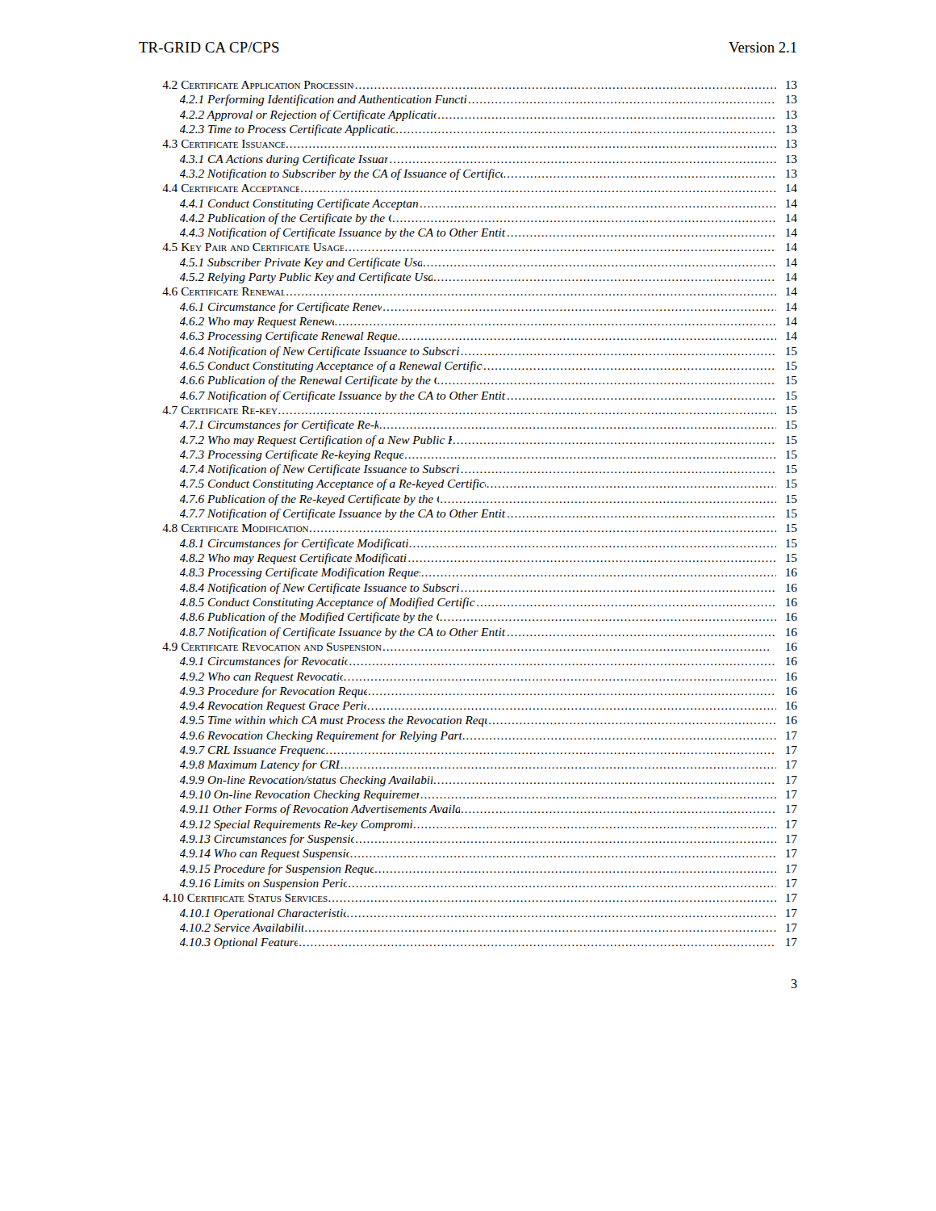TR-GRID CA CP/CPS
Version 2.1
4.2 Certificate Application Processing................................................................................................................. 13
4.2.1 Performing Identification and Authentication Functions..................................................................................... 13
4.2.2 Approval or Rejection of Certificate Applications............................................................................................. 13
4.2.3 Time to Process Certificate Applications......................................................................................................... 13
4.3 Certificate Issuance................................................................................................................................. 13
4.3.1 CA Actions during Certificate Issuance........................................................................................................... 13
4.3.2 Notification to Subscriber by the CA of Issuance of Certificate.......................................................................... 13
4.4 Certificate Acceptance............................................................................................................................. 14
4.4.1 Conduct Constituting Certificate Acceptance................................................................................................. 14
4.4.2 Publication of the Certificate by the CA.......................................................................................................... 14
4.4.3 Notification of Certificate Issuance by the CA to Other Entities......................................................................... 14
4.5 Key Pair and Certificate Usage................................................................................................................. 14
4.5.1 Subscriber Private Key and Certificate Usage................................................................................................. 14
4.5.2 Relying Party Public Key and Certificate Usage.............................................................................................. 14
4.6 Certificate Renewal................................................................................................................................. 14
4.6.1 Circumstance for Certificate Renewal............................................................................................................. 14
4.6.2 Who may Request Renewal......................................................................................................................... 14
4.6.3 Processing Certificate Renewal Requests......................................................................................................... 14
4.6.4 Notification of New Certificate Issuance to Subscriber....................................................................................... 15
4.6.5 Conduct Constituting Acceptance of a Renewal Certificate................................................................................ 15
4.6.6 Publication of the Renewal Certificate by the CA............................................................................................. 15
4.6.7 Notification of Certificate Issuance by the CA to Other Entities......................................................................... 15
4.7 Certificate Re-key.................................................................................................................................. 15
4.7.1 Circumstances for Certificate Re-key.............................................................................................................. 15
4.7.2 Who may Request Certification of a New Public Key......................................................................................... 15
4.7.3 Processing Certificate Re-keying Requests....................................................................................................... 15
4.7.4 Notification of New Certificate Issuance to Subscriber....................................................................................... 15
4.7.5 Conduct Constituting Acceptance of a Re-keyed Certificate............................................................................... 15
4.7.6 Publication of the Re-keyed Certificate by the CA............................................................................................ 15
4.7.7 Notification of Certificate Issuance by the CA to Other Entities......................................................................... 15
4.8 Certificate Modification.......................................................................................................................... 15
4.8.1 Circumstances for Certificate Modification..................................................................................................... 15
4.8.2 Who may Request Certificate Modification..................................................................................................... 15
4.8.3 Processing Certificate Modification Requests................................................................................................. 16
4.8.4 Notification of New Certificate Issuance to Subscriber....................................................................................... 16
4.8.5 Conduct Constituting Acceptance of Modified Certificate.................................................................................. 16
4.8.6 Publication of the Modified Certificate by the CA............................................................................................ 16
4.8.7 Notification of Certificate Issuance by the CA to Other Entities......................................................................... 16
4.9 Certificate Revocation and Suspension..................................................................................................... 16
4.9.1 Circumstances for Revocation..................................................................................................................... 16
4.9.2 Who can Request Revocation....................................................................................................................... 16
4.9.3 Procedure for Revocation Request................................................................................................................ 16
4.9.4 Revocation Request Grace Period................................................................................................................ 16
4.9.5 Time within which CA must Process the Revocation Request............................................................................... 16
4.9.6 Revocation Checking Requirement for Relying Parties...................................................................................... 17
4.9.7 CRL Issuance Frequency........................................................................................................................... 17
4.9.8 Maximum Latency for CRLs....................................................................................................................... 17
4.9.9 On-line Revocation/status Checking Availability.............................................................................................. 17
4.9.10 On-line Revocation Checking Requirements................................................................................................. 17
4.9.11 Other Forms of Revocation Advertisements Available....................................................................................... 17
4.9.12 Special Requirements Re-key Compromise................................................................................................... 17
4.9.13 Circumstances for Suspension................................................................................................................... 17
4.9.14 Who can Request Suspension..................................................................................................................... 17
4.9.15 Procedure for Suspension Request.............................................................................................................. 17
4.9.16 Limits on Suspension Period..................................................................................................................... 17
4.10 Certificate Status Services..................................................................................................................... 17
4.10.1 Operational Characteristics..................................................................................................................... 17
4.10.2 Service Availability................................................................................................................................. 17
4.10.3 Optional Features................................................................................................................................... 17
3